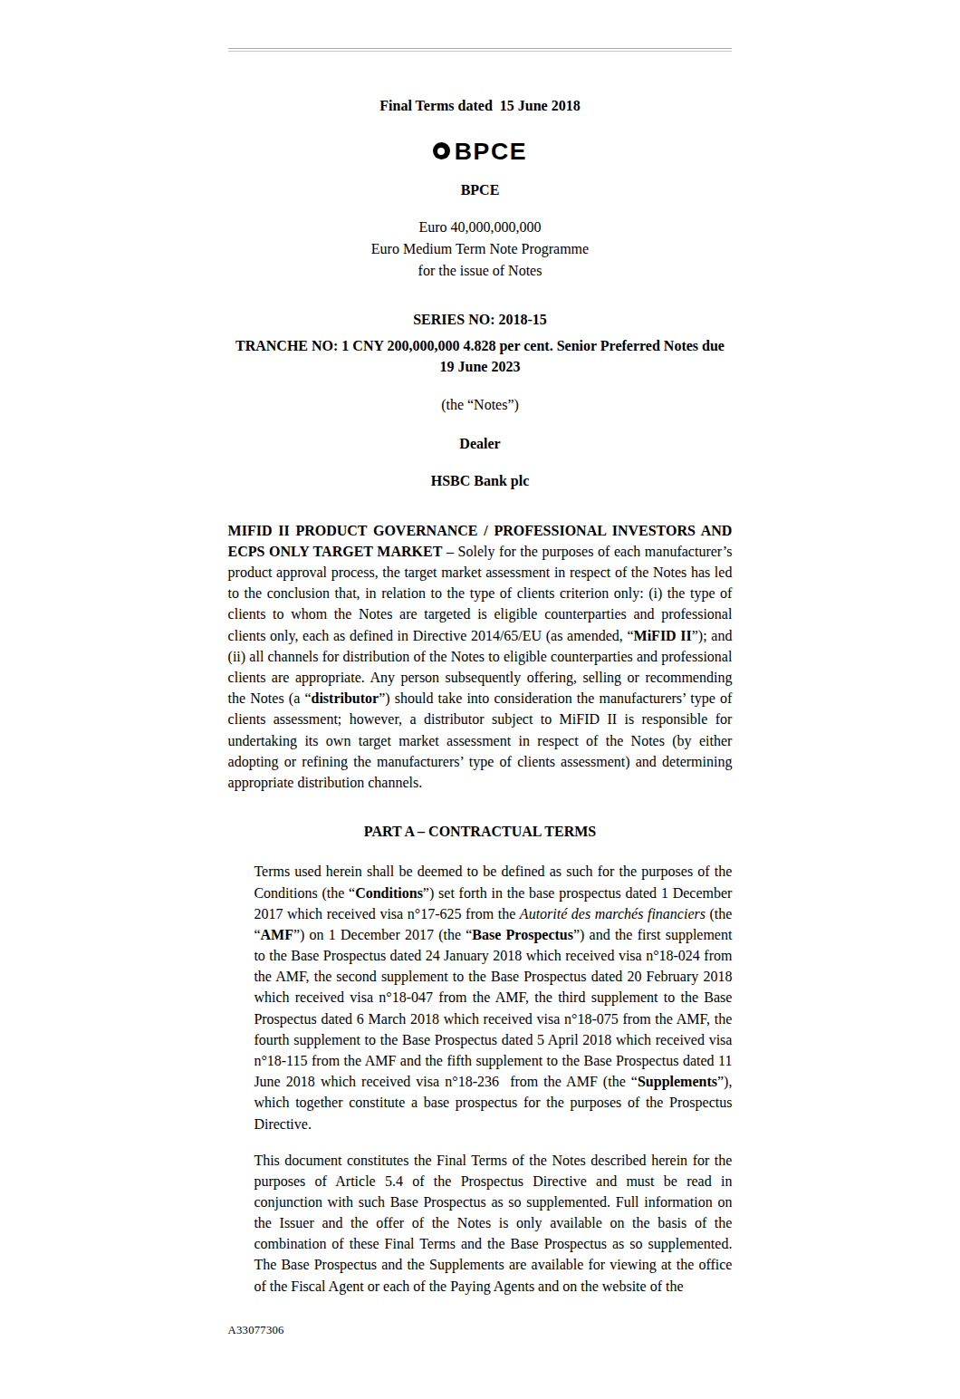Final Terms dated 15 June 2018
BPCE
BPCE
Euro 40,000,000,000
Euro Medium Term Note Programme
for the issue of Notes
SERIES NO: 2018-15
TRANCHE NO: 1 CNY 200,000,000 4.828 per cent. Senior Preferred Notes due 19 June 2023
(the “Notes”)
Dealer
HSBC Bank plc
MIFID II PRODUCT GOVERNANCE / PROFESSIONAL INVESTORS AND ECPS ONLY TARGET MARKET – Solely for the purposes of each manufacturer’s product approval process, the target market assessment in respect of the Notes has led to the conclusion that, in relation to the type of clients criterion only: (i) the type of clients to whom the Notes are targeted is eligible counterparties and professional clients only, each as defined in Directive 2014/65/EU (as amended, “MiFID II”); and (ii) all channels for distribution of the Notes to eligible counterparties and professional clients are appropriate. Any person subsequently offering, selling or recommending the Notes (a “distributor”) should take into consideration the manufacturers’ type of clients assessment; however, a distributor subject to MiFID II is responsible for undertaking its own target market assessment in respect of the Notes (by either adopting or refining the manufacturers’ type of clients assessment) and determining appropriate distribution channels.
PART A – CONTRACTUAL TERMS
Terms used herein shall be deemed to be defined as such for the purposes of the Conditions (the “Conditions”) set forth in the base prospectus dated 1 December 2017 which received visa n°17-625 from the Autorité des marchés financiers (the “AMF”) on 1 December 2017 (the “Base Prospectus”) and the first supplement to the Base Prospectus dated 24 January 2018 which received visa n°18-024 from the AMF, the second supplement to the Base Prospectus dated 20 February 2018 which received visa n°18-047 from the AMF, the third supplement to the Base Prospectus dated 6 March 2018 which received visa n°18-075 from the AMF, the fourth supplement to the Base Prospectus dated 5 April 2018 which received visa n°18-115 from the AMF and the fifth supplement to the Base Prospectus dated 11 June 2018 which received visa n°18-236 from the AMF (the “Supplements”), which together constitute a base prospectus for the purposes of the Prospectus Directive.
This document constitutes the Final Terms of the Notes described herein for the purposes of Article 5.4 of the Prospectus Directive and must be read in conjunction with such Base Prospectus as so supplemented. Full information on the Issuer and the offer of the Notes is only available on the basis of the combination of these Final Terms and the Base Prospectus as so supplemented. The Base Prospectus and the Supplements are available for viewing at the office of the Fiscal Agent or each of the Paying Agents and on the website of the
A33077306